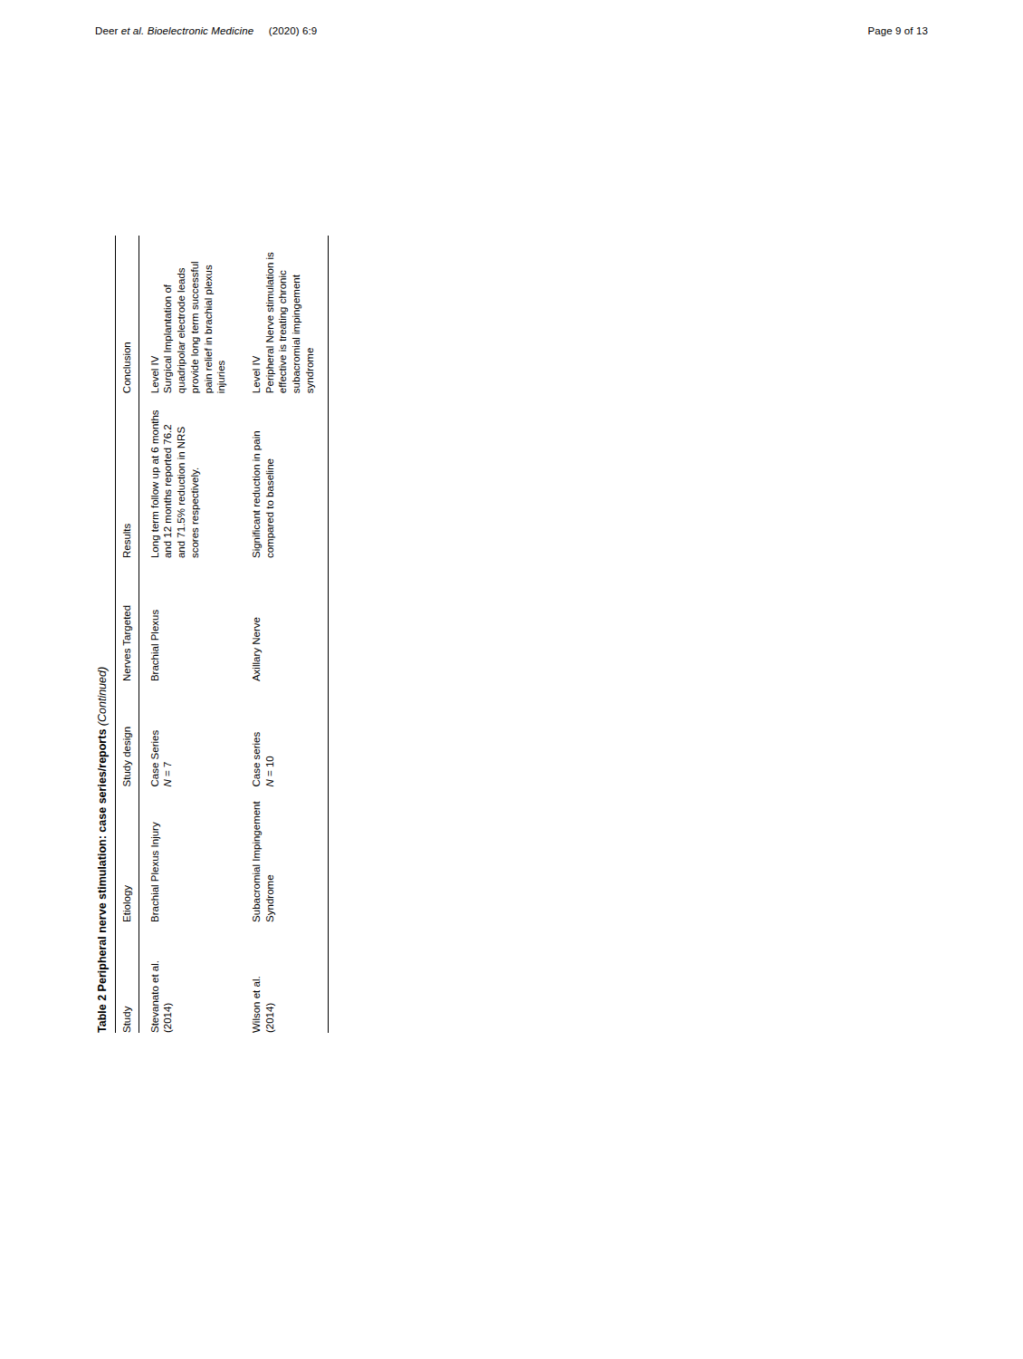Deer et al. Bioelectronic Medicine (2020) 6:9
Page 9 of 13
Table 2 Peripheral nerve stimulation: case series/reports (Continued)
| Study | Etiology | Study design | Nerves Targeted | Results | Conclusion |
| --- | --- | --- | --- | --- | --- |
| Stevanato et al. (2014) | Brachial Plexus Injury | Case Series N = 7 | Brachial Plexus | Long term follow up at 6 months and 12 months reported 76.2 and 71.5% reduction in NRS scores respectively. | Level IV Surgical Implantation of quadripolar electrode leads provide long term successful pain relief in brachial plexus injuries |
| Wilson et al. (2014) | Subacromial Impingement Syndrome | Case series N = 10 | Axillary Nerve | Significant reduction in pain compared to baseline | Level IV Peripheral Nerve stimulation is effective is treating chronic subacromial impingement syndrome |